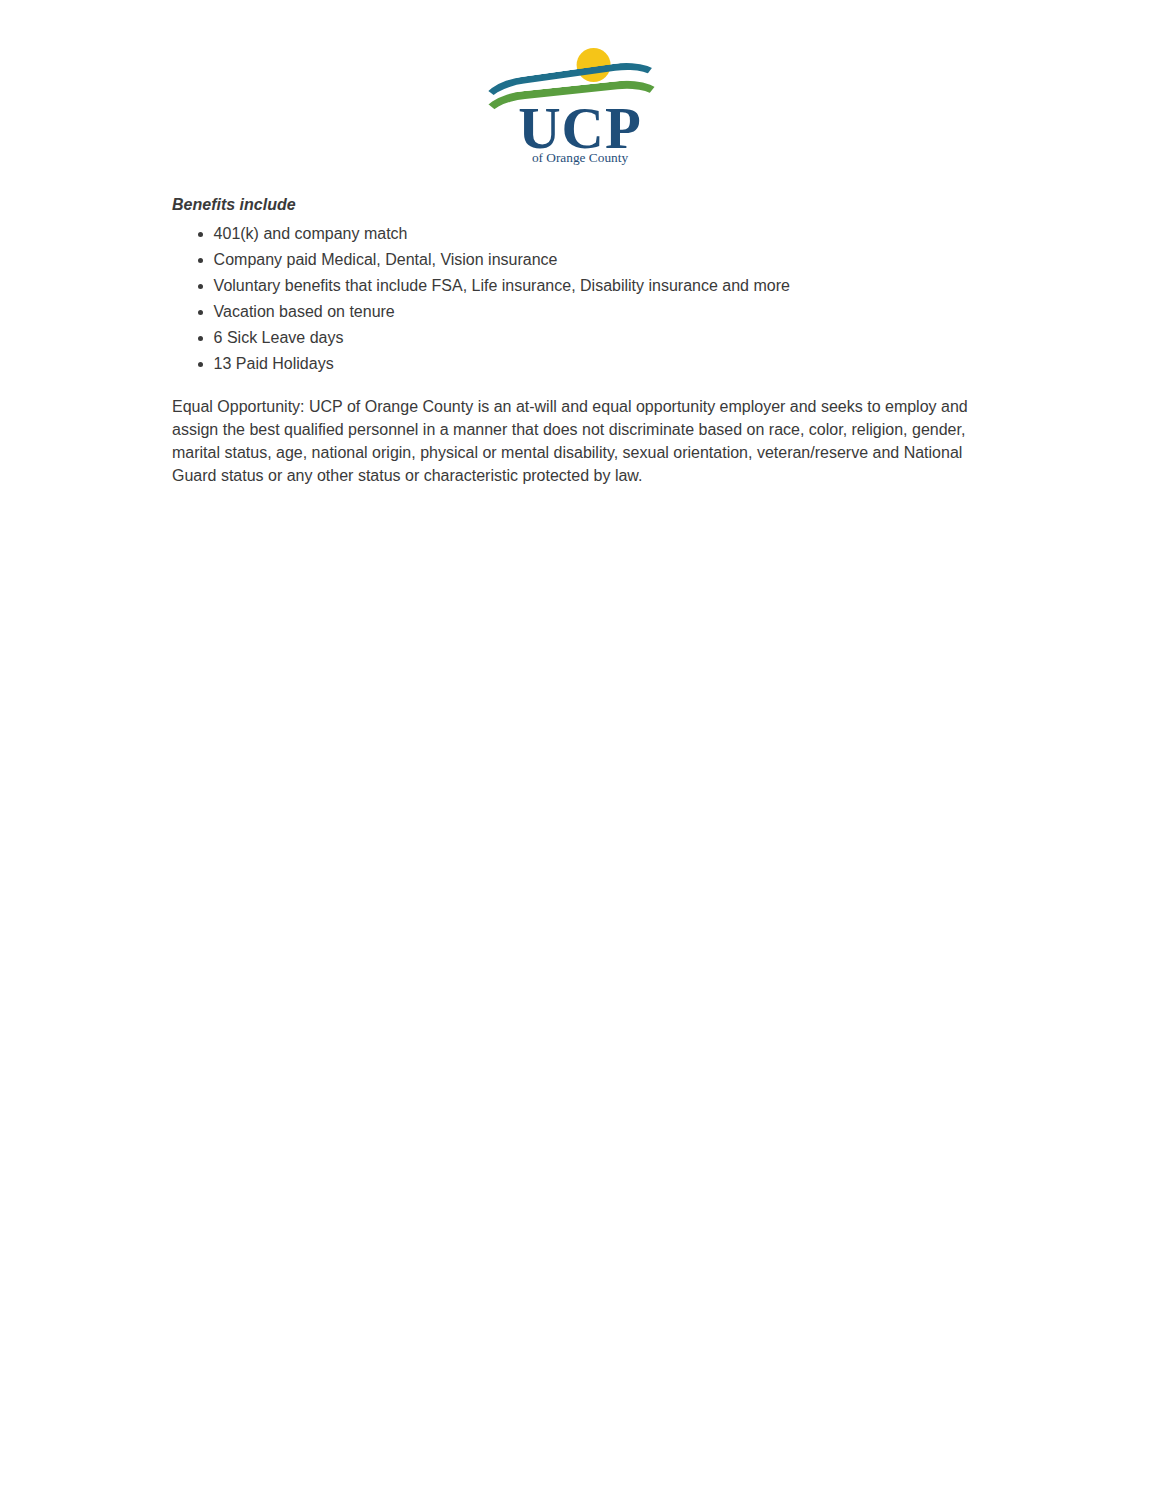UCP of Orange County
Benefits include
401(k) and company match
Company paid Medical, Dental, Vision insurance
Voluntary benefits that include FSA, Life insurance, Disability insurance and more
Vacation based on tenure
6 Sick Leave days
13 Paid Holidays
Equal Opportunity: UCP of Orange County is an at-will and equal opportunity employer and seeks to employ and assign the best qualified personnel in a manner that does not discriminate based on race, color, religion, gender, marital status, age, national origin, physical or mental disability, sexual orientation, veteran/reserve and National Guard status or any other status or characteristic protected by law.